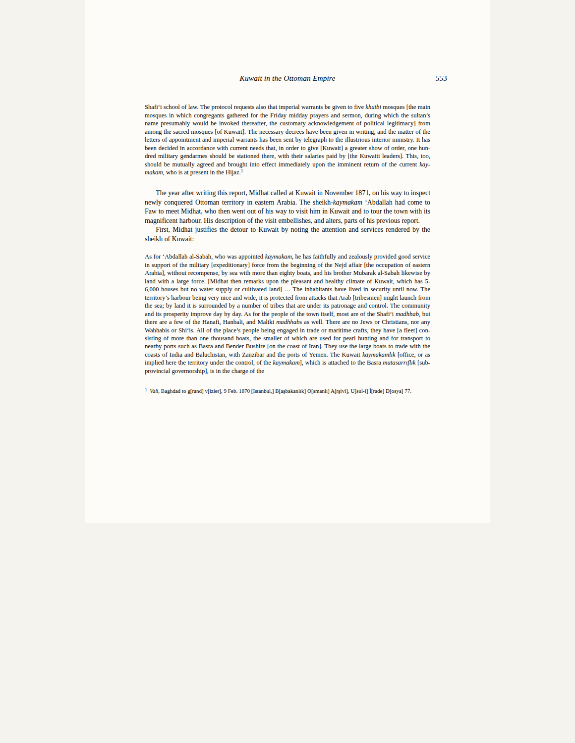Kuwait in the Ottoman Empire 553
Shafi‘i school of law. The protocol requests also that imperial warrants be given to five khutbi mosques [the main mosques in which congregants gathered for the Friday midday prayers and sermon, during which the sultan’s name presumably would be invoked thereafter, the customary acknowledgement of political legitimacy] from among the sacred mosques [of Kuwait]. The necessary decrees have been given in writing, and the matter of the letters of appointment and imperial warrants has been sent by telegraph to the illustrious interior ministry. It has been decided in accordance with current needs that, in order to give [Kuwait] a greater show of order, one hundred military gendarmes should be stationed there, with their salaries paid by [the Kuwaiti leaders]. This, too, should be mutually agreed and brought into effect immediately upon the imminent return of the current kaymakam, who is at present in the Hijaz.1
The year after writing this report, Midhat called at Kuwait in November 1871, on his way to inspect newly conquered Ottoman territory in eastern Arabia. The sheikh-kaymakam ‘Abdallah had come to Faw to meet Midhat, who then went out of his way to visit him in Kuwait and to tour the town with its magnificent harbour. His description of the visit embellishes, and alters, parts of his previous report.
First, Midhat justifies the detour to Kuwait by noting the attention and services rendered by the sheikh of Kuwait:
As for ‘Abdallah al-Sabah, who was appointed kaymakam, he has faithfully and zealously provided good service in support of the military [expeditionary] force from the beginning of the Nejd affair [the occupation of eastern Arabia], without recompense, by sea with more than eighty boats, and his brother Mubarak al-Sabah likewise by land with a large force. [Midhat then remarks upon the pleasant and healthy climate of Kuwait, which has 5-6,000 houses but no water supply or cultivated land] … The inhabitants have lived in security until now. The territory’s harbour being very nice and wide, it is protected from attacks that Arab [tribesmen] might launch from the sea; by land it is surrounded by a number of tribes that are under its patronage and control. The community and its prosperity improve day by day. As for the people of the town itself, most are of the Shafi‘i madhhab, but there are a few of the Hanafi, Hanbali, and Maliki madhhabs as well. There are no Jews or Christians, nor any Wahhabis or Shi‘is. All of the place’s people being engaged in trade or maritime crafts, they have [a fleet] consisting of more than one thousand boats, the smaller of which are used for pearl hunting and for transport to nearby ports such as Basra and Bender Bushire [on the coast of Iran]. They use the large boats to trade with the coasts of India and Baluchistan, with Zanzibar and the ports of Yemen. The Kuwait kaymakamlık [office, or as implied here the territory under the control, of the kaymakam], which is attached to the Basra mutasarrıflık [sub-provincial governorship], is in the charge of the
1 Vali, Baghdad to g[rand] v[izier], 9 Feb. 1870 [Istanbul,] B[aşbakanlık] O[smanlı] A[rşivi], U[sul-i] İ[rade] D[osya] 77.